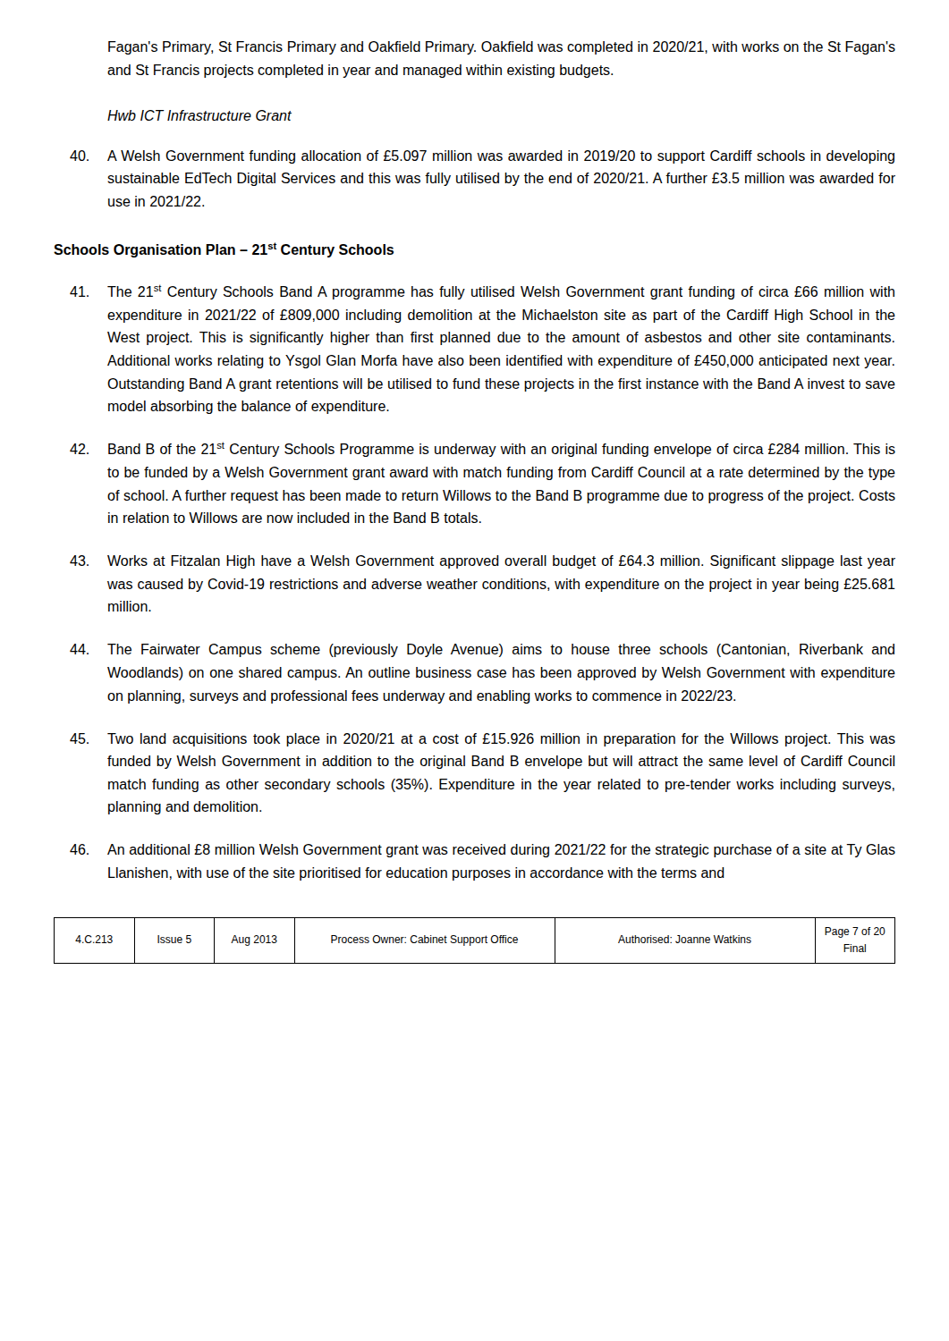Fagan's Primary, St Francis Primary and Oakfield Primary. Oakfield was completed in 2020/21, with works on the St Fagan's and St Francis projects completed in year and managed within existing budgets.
Hwb ICT Infrastructure Grant
A Welsh Government funding allocation of £5.097 million was awarded in 2019/20 to support Cardiff schools in developing sustainable EdTech Digital Services and this was fully utilised by the end of 2020/21. A further £3.5 million was awarded for use in 2021/22.
Schools Organisation Plan – 21st Century Schools
The 21st Century Schools Band A programme has fully utilised Welsh Government grant funding of circa £66 million with expenditure in 2021/22 of £809,000 including demolition at the Michaelston site as part of the Cardiff High School in the West project. This is significantly higher than first planned due to the amount of asbestos and other site contaminants. Additional works relating to Ysgol Glan Morfa have also been identified with expenditure of £450,000 anticipated next year. Outstanding Band A grant retentions will be utilised to fund these projects in the first instance with the Band A invest to save model absorbing the balance of expenditure.
Band B of the 21st Century Schools Programme is underway with an original funding envelope of circa £284 million. This is to be funded by a Welsh Government grant award with match funding from Cardiff Council at a rate determined by the type of school. A further request has been made to return Willows to the Band B programme due to progress of the project. Costs in relation to Willows are now included in the Band B totals.
Works at Fitzalan High have a Welsh Government approved overall budget of £64.3 million. Significant slippage last year was caused by Covid-19 restrictions and adverse weather conditions, with expenditure on the project in year being £25.681 million.
The Fairwater Campus scheme (previously Doyle Avenue) aims to house three schools (Cantonian, Riverbank and Woodlands) on one shared campus. An outline business case has been approved by Welsh Government with expenditure on planning, surveys and professional fees underway and enabling works to commence in 2022/23.
Two land acquisitions took place in 2020/21 at a cost of £15.926 million in preparation for the Willows project. This was funded by Welsh Government in addition to the original Band B envelope but will attract the same level of Cardiff Council match funding as other secondary schools (35%). Expenditure in the year related to pre-tender works including surveys, planning and demolition.
An additional £8 million Welsh Government grant was received during 2021/22 for the strategic purchase of a site at Ty Glas Llanishen, with use of the site prioritised for education purposes in accordance with the terms and
| 4.C.213 | Issue 5 | Aug 2013 | Process Owner: Cabinet Support Office | Authorised: Joanne Watkins | Page 7 of 20 Final |